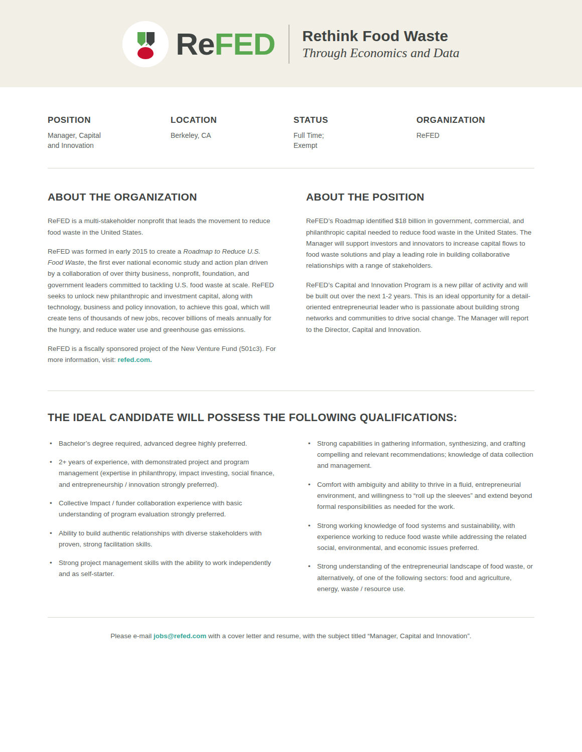ReFED
Rethink Food Waste
Through Economics and Data
Position
Manager, Capital
and Innovation
Location
Berkeley, CA
Status
Full Time;
Exempt
Organization
ReFED
About the Organization
ReFED is a multi-stakeholder nonprofit that leads the movement to reduce food waste in the United States.
ReFED was formed in early 2015 to create a Roadmap to Reduce U.S. Food Waste, the first ever national economic study and action plan driven by a collaboration of over thirty business, nonprofit, foundation, and government leaders committed to tackling U.S. food waste at scale. ReFED seeks to unlock new philanthropic and investment capital, along with technology, business and policy innovation, to achieve this goal, which will create tens of thousands of new jobs, recover billions of meals annually for the hungry, and reduce water use and greenhouse gas emissions.
ReFED is a fiscally sponsored project of the New Venture Fund (501c3). For more information, visit: refed.com.
About the Position
ReFED’s Roadmap identified $18 billion in government, commercial, and philanthropic capital needed to reduce food waste in the United States. The Manager will support investors and innovators to increase capital flows to food waste solutions and play a leading role in building collaborative relationships with a range of stakeholders.
ReFED’s Capital and Innovation Program is a new pillar of activity and will be built out over the next 1-2 years. This is an ideal opportunity for a detail-oriented entrepreneurial leader who is passionate about building strong networks and communities to drive social change. The Manager will report to the Director, Capital and Innovation.
The Ideal Candidate Will Possess the Following Qualifications:
Bachelor’s degree required, advanced degree highly preferred.
2+ years of experience, with demonstrated project and program management (expertise in philanthropy, impact investing, social finance, and entrepreneurship / innovation strongly preferred).
Collective Impact / funder collaboration experience with basic understanding of program evaluation strongly preferred.
Ability to build authentic relationships with diverse stakeholders with proven, strong facilitation skills.
Strong project management skills with the ability to work independently and as self-starter.
Strong capabilities in gathering information, synthesizing, and crafting compelling and relevant recommendations; knowledge of data collection and management.
Comfort with ambiguity and ability to thrive in a fluid, entrepreneurial environment, and willingness to “roll up the sleeves” and extend beyond formal responsibilities as needed for the work.
Strong working knowledge of food systems and sustainability, with experience working to reduce food waste while addressing the related social, environmental, and economic issues preferred.
Strong understanding of the entrepreneurial landscape of food waste, or alternatively, of one of the following sectors: food and agriculture, energy, waste / resource use.
Please e-mail jobs@refed.com with a cover letter and resume, with the subject titled “Manager, Capital and Innovation”.